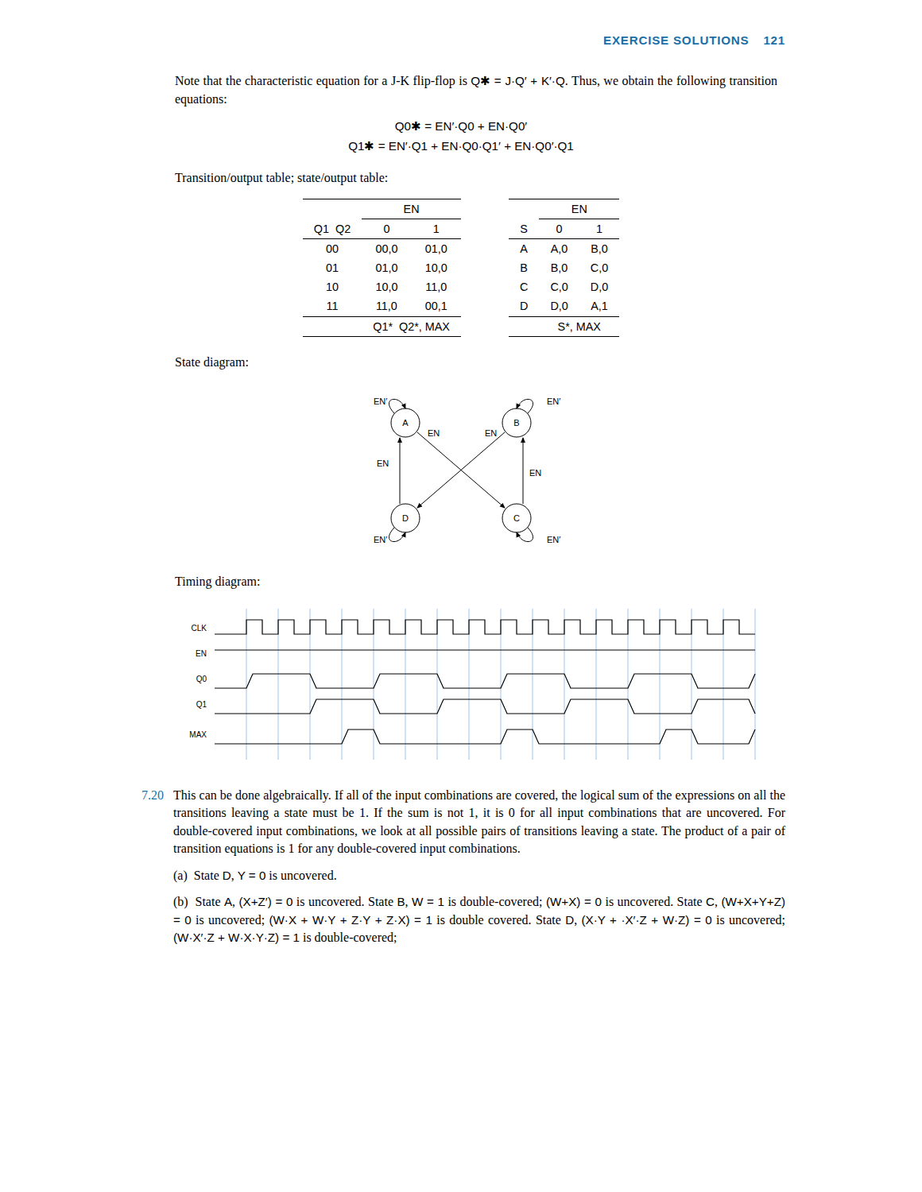EXERCISE SOLUTIONS 121
Note that the characteristic equation for a J-K flip-flop is Q✱ = J·Q′ + K′·Q. Thus, we obtain the following transition equations:
Q0✱ = EN′·Q0 + EN·Q0′
Q1✱ = EN′·Q1 + EN·Q0·Q1′ + EN·Q0′·Q1
Transition/output table; state/output table:
| | EN |
| Q1 Q2 | 0 | 1 |
| 00 | 00,0 | 01,0 |
| 01 | 01,0 | 10,0 |
| 10 | 10,0 | 11,0 |
| 11 | 11,0 | 00,1 |
| | Q1* Q2*, MAX |
| | EN |
| S | 0 | 1 |
| A | A,0 | B,0 |
| B | B,0 | C,0 |
| C | C,0 | D,0 |
| D | D,0 | A,1 |
| | S*, MAX |
State diagram:
A B D C EN′ EN′ EN′ EN′ EN EN EN EN
Timing diagram:
CLK EN Q0 Q1 MAX
7.20
This can be done algebraically. If all of the input combinations are covered, the logical sum of the expressions on all the transitions leaving a state must be 1. If the sum is not 1, it is 0 for all input combinations that are uncovered. For double-covered input combinations, we look at all possible pairs of transitions leaving a state. The product of a pair of transition equations is 1 for any double-covered input combinations.
(a) State D, Y = 0 is uncovered.
(b) State A, (X+Z′) = 0 is uncovered. State B, W = 1 is double-covered; (W+X) = 0 is uncovered. State C, (W+X+Y+Z) = 0 is uncovered; (W·X + W·Y + Z·Y + Z·X) = 1 is double covered. State D, (X·Y + ·X′·Z + W·Z) = 0 is uncovered; (W·X′·Z + W·X·Y·Z) = 1 is double-covered;